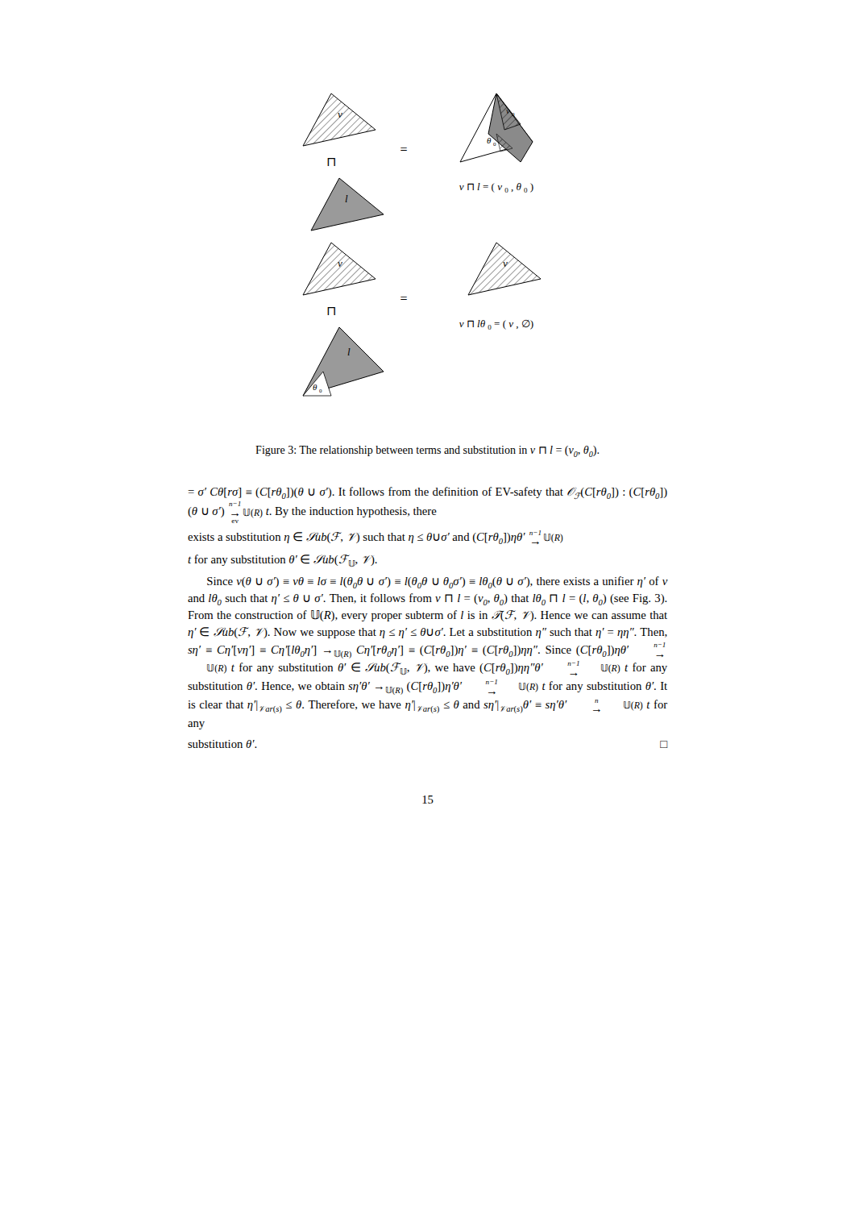v ⊓ = l v 0 θ 0 v ⊓ l = ( v 0 , θ 0 ) v ⊓ = l θ 0 v v ⊓ lθ 0 = ( v , ∅)
Figure 3: The relationship between terms and substitution in v ⊓ l = (v0, θ0).
= σ′ Cθ[rσ] ≡ (C[rθ0])(θ ∪ σ′). It follows from the definition of EV-safety that 𝒪ℱ(C[rθ0]) : (C[rθ0])(θ ∪ σ′) n−1→ev 𝕌(R) t. By the induction hypothesis, there
exists a substitution η ∈ 𝒮ub(ℱ, 𝒱) such that η ≤ θ∪σ′ and (C[rθ0])ηθ′ n−1→𝕌(R)
t for any substitution θ′ ∈ 𝒮ub(ℱ𝕌, 𝒱).
Since v(θ ∪ σ′) ≡ vθ ≡ lσ ≡ l(θ0θ ∪ σ′) ≡ l(θ0θ ∪ θ0σ′) ≡ lθ0(θ ∪ σ′), there exists a unifier η′ of v and lθ0 such that η′ ≤ θ ∪ σ′. Then, it follows from v ⊓ l = (v0, θ0) that lθ0 ⊓ l = (l, θ0) (see Fig. 3). From the construction of 𝕌(R), every proper subterm of l is in 𝒯(ℱ, 𝒱). Hence we can assume that η′ ∈ 𝒮ub(ℱ, 𝒱). Now we suppose that η ≤ η′ ≤ θ∪σ′. Let a substitution η″ such that η′ = ηη″. Then, sη′ ≡ Cη′[vη′] ≡ Cη′[lθ0η′] →𝕌(R) Cη′[rθ0η′] ≡ (C[rθ0])η′ ≡ (C[rθ0])ηη″. Since (C[rθ0])ηθ′ n−1→𝕌(R) t for any substitution θ′ ∈ 𝒮ub(ℱ𝕌, 𝒱), we have (C[rθ0])ηη″θ′ n−1→𝕌(R) t for any substitution θ′. Hence, we obtain sη′θ′ →𝕌(R) (C[rθ0])η′θ′ n−1→𝕌(R) t for any substitution θ′. It is clear that η′|𝒱ar(s) ≤ θ. Therefore, we have η′|𝒱ar(s) ≤ θ and sη′|𝒱ar(s)θ′ ≡ sη′θ′ n→𝕌(R) t for any
substitution θ′.□
15